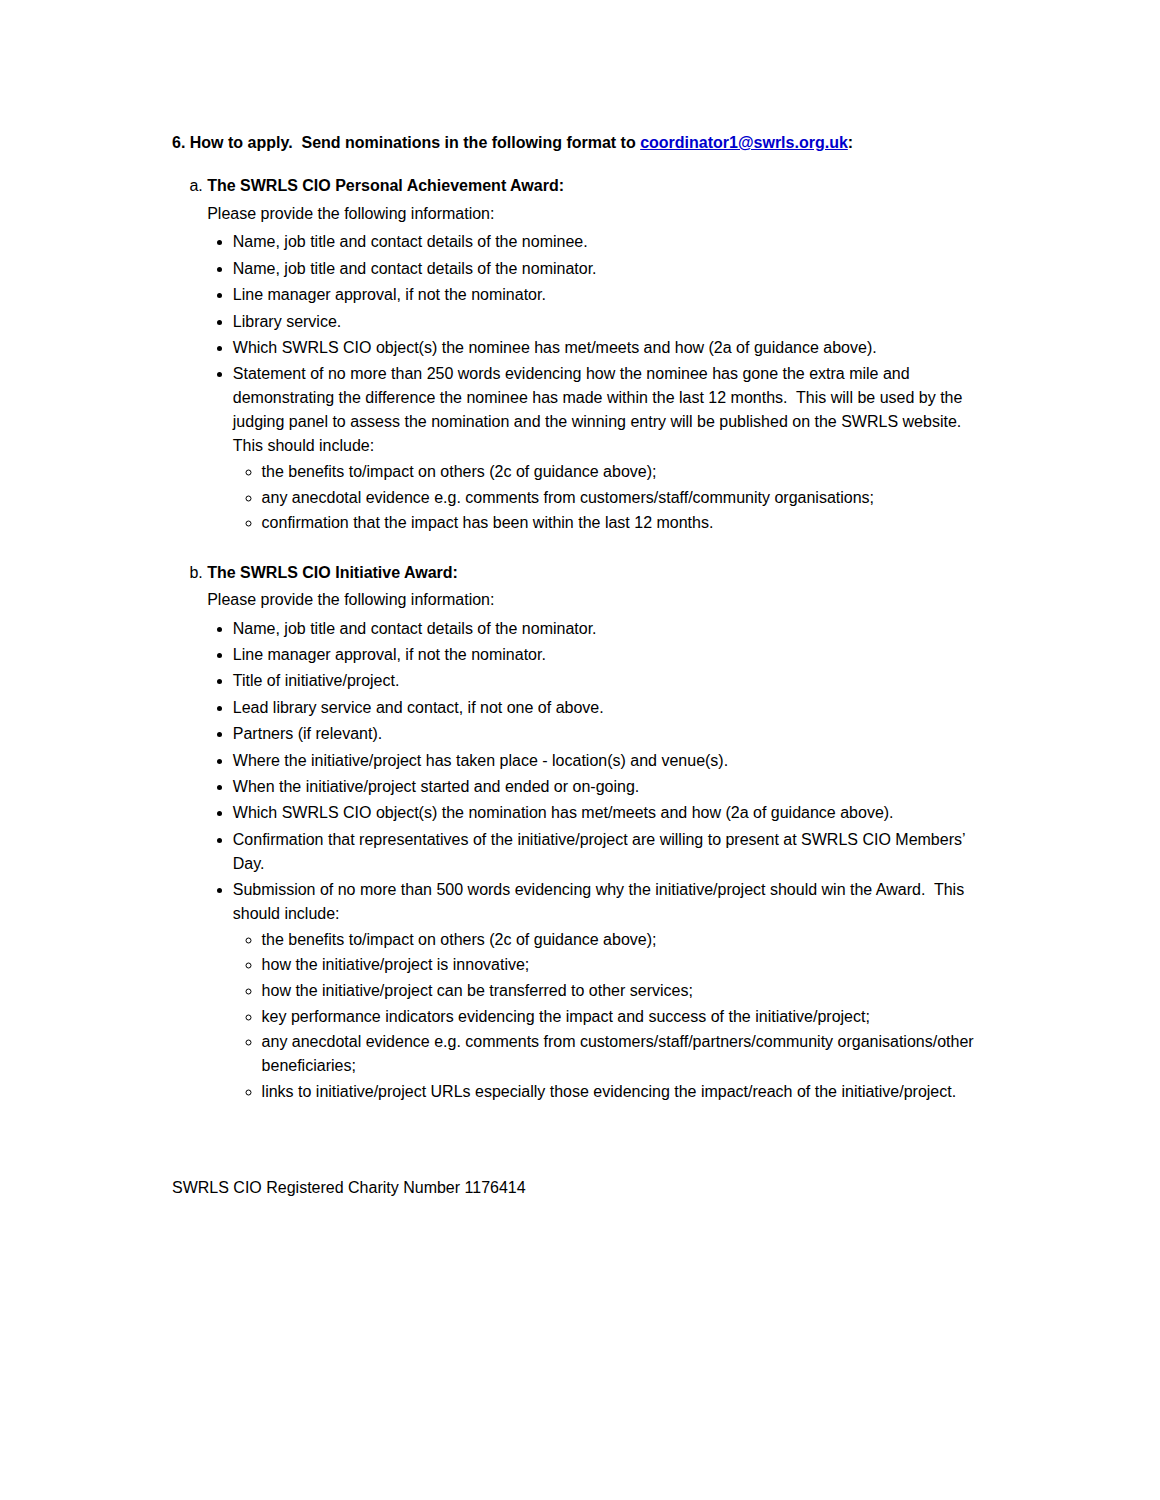6. How to apply. Send nominations in the following format to coordinator1@swrls.org.uk:
The SWRLS CIO Personal Achievement Award:
Please provide the following information:
Name, job title and contact details of the nominee.
Name, job title and contact details of the nominator.
Line manager approval, if not the nominator.
Library service.
Which SWRLS CIO object(s) the nominee has met/meets and how (2a of guidance above).
Statement of no more than 250 words evidencing how the nominee has gone the extra mile and demonstrating the difference the nominee has made within the last 12 months. This will be used by the judging panel to assess the nomination and the winning entry will be published on the SWRLS website. This should include:
the benefits to/impact on others (2c of guidance above);
any anecdotal evidence e.g. comments from customers/staff/community organisations;
confirmation that the impact has been within the last 12 months.
The SWRLS CIO Initiative Award:
Please provide the following information:
Name, job title and contact details of the nominator.
Line manager approval, if not the nominator.
Title of initiative/project.
Lead library service and contact, if not one of above.
Partners (if relevant).
Where the initiative/project has taken place - location(s) and venue(s).
When the initiative/project started and ended or on-going.
Which SWRLS CIO object(s) the nomination has met/meets and how (2a of guidance above).
Confirmation that representatives of the initiative/project are willing to present at SWRLS CIO Members’ Day.
Submission of no more than 500 words evidencing why the initiative/project should win the Award. This should include:
the benefits to/impact on others (2c of guidance above);
how the initiative/project is innovative;
how the initiative/project can be transferred to other services;
key performance indicators evidencing the impact and success of the initiative/project;
any anecdotal evidence e.g. comments from customers/staff/partners/community organisations/other beneficiaries;
links to initiative/project URLs especially those evidencing the impact/reach of the initiative/project.
SWRLS CIO Registered Charity Number 1176414